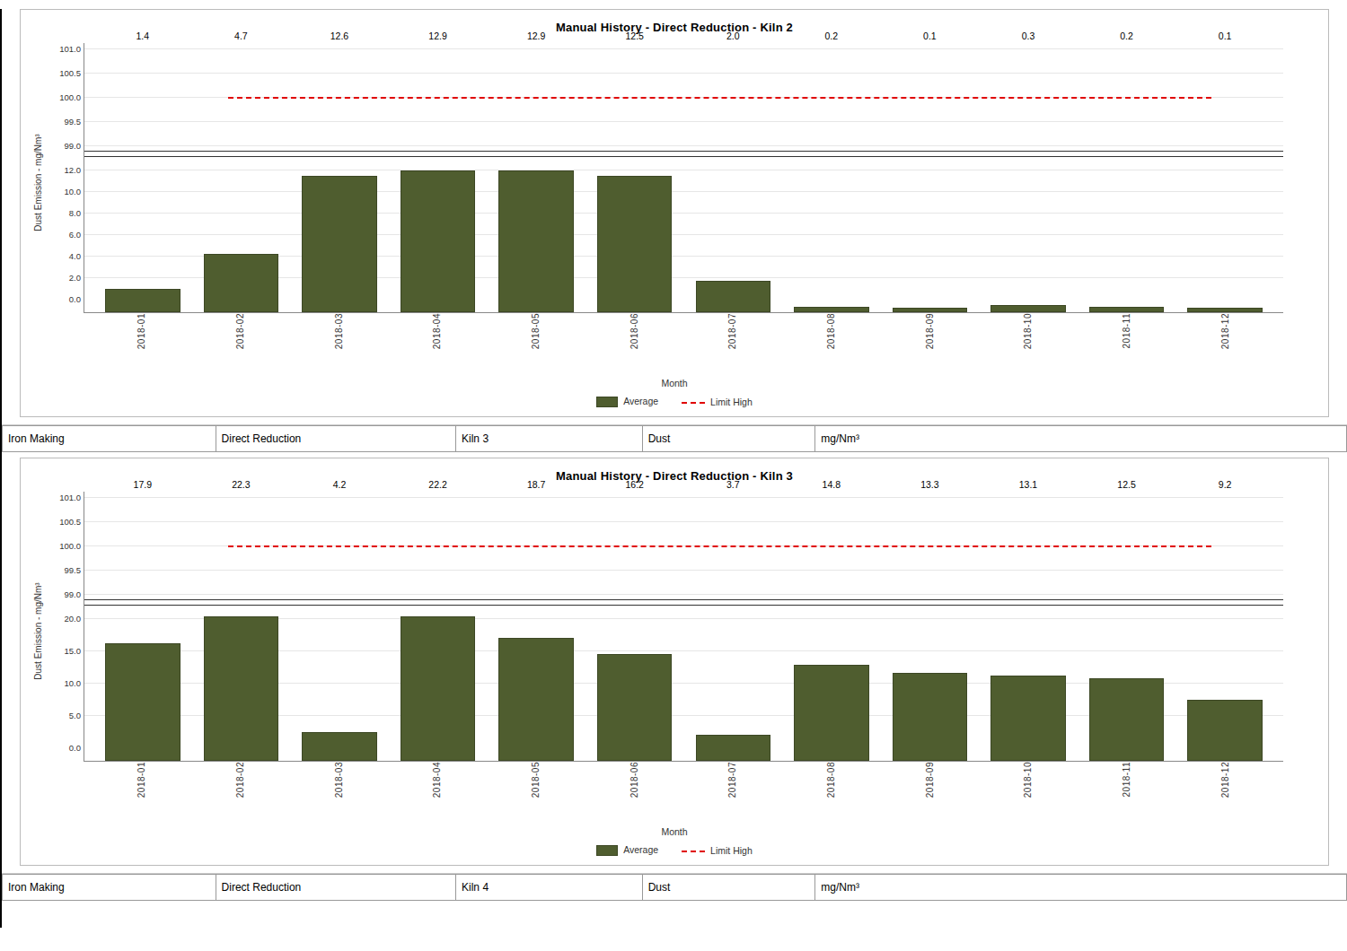Manual History - Direct Reduction - Kiln 2
Dust Emission - mg/Nm³
101.0 100.5 100.0 99.5 99.0 12.0 10.0 8.0 6.0 4.0 2.0 0.0
1.4
4.7
12.6
12.9
12.9
12.5
2.0
0.2
0.1
0.3
0.2
0.1
2018-01
2018-02
2018-03
2018-04
2018-05
2018-06
2018-07
2018-08
2018-09
2018-10
2018-11
2018-12
Month
Average Limit High
| Iron Making | Direct Reduction | Kiln 3 | Dust | mg/Nm³ |
Manual History - Direct Reduction - Kiln 3
Dust Emission - mg/Nm³
101.0 100.5 100.0 99.5 99.0 20.0 15.0 10.0 5.0 0.0
17.9
22.3
4.2
22.2
18.7
16.2
3.7
14.8
13.3
13.1
12.5
9.2
2018-01
2018-02
2018-03
2018-04
2018-05
2018-06
2018-07
2018-08
2018-09
2018-10
2018-11
2018-12
Month
Average Limit High
| Iron Making | Direct Reduction | Kiln 4 | Dust | mg/Nm³ |